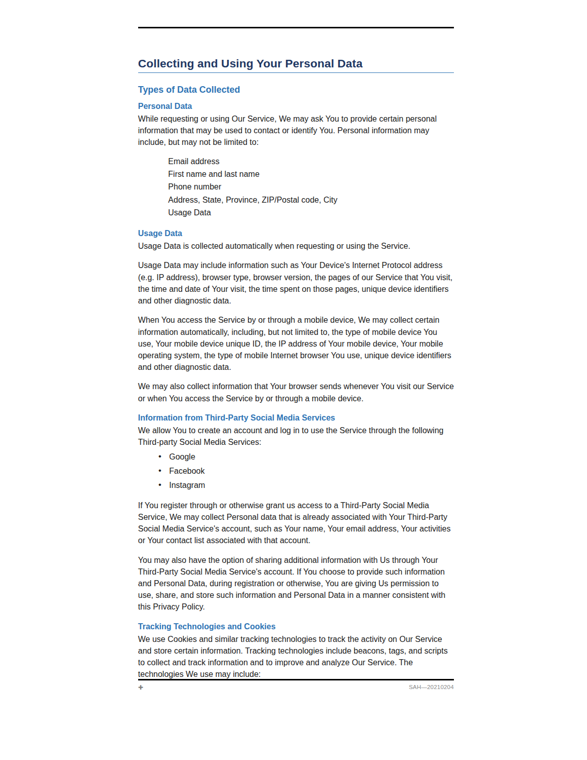Collecting and Using Your Personal Data
Types of Data Collected
Personal Data
While requesting or using Our Service, We may ask You to provide certain personal information that may be used to contact or identify You. Personal information may include, but may not be limited to:
Email address
First name and last name
Phone number
Address, State, Province, ZIP/Postal code, City
Usage Data
Usage Data
Usage Data is collected automatically when requesting or using the Service.
Usage Data may include information such as Your Device's Internet Protocol address (e.g. IP address), browser type, browser version, the pages of our Service that You visit, the time and date of Your visit, the time spent on those pages, unique device identifiers and other diagnostic data.
When You access the Service by or through a mobile device, We may collect certain information automatically, including, but not limited to, the type of mobile device You use, Your mobile device unique ID, the IP address of Your mobile device, Your mobile operating system, the type of mobile Internet browser You use, unique device identifiers and other diagnostic data.
We may also collect information that Your browser sends whenever You visit our Service or when You access the Service by or through a mobile device.
Information from Third-Party Social Media Services
We allow You to create an account and log in to use the Service through the following Third-party Social Media Services:
Google
Facebook
Instagram
If You register through or otherwise grant us access to a Third-Party Social Media Service, We may collect Personal data that is already associated with Your Third-Party Social Media Service's account, such as Your name, Your email address, Your activities or Your contact list associated with that account.
You may also have the option of sharing additional information with Us through Your Third-Party Social Media Service's account. If You choose to provide such information and Personal Data, during registration or otherwise, You are giving Us permission to use, share, and store such information and Personal Data in a manner consistent with this Privacy Policy.
Tracking Technologies and Cookies
We use Cookies and similar tracking technologies to track the activity on Our Service and store certain information. Tracking technologies include beacons, tags, and scripts to collect and track information and to improve and analyze Our Service. The technologies We use may include:
✚ SAH—20210204